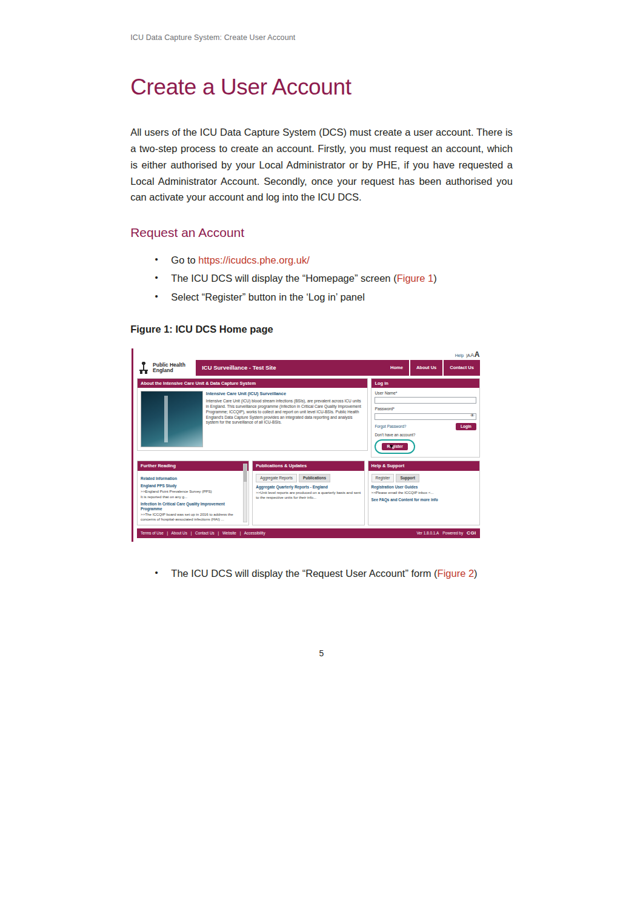ICU Data Capture System: Create User Account
Create a User Account
All users of the ICU Data Capture System (DCS) must create a user account. There is a two-step process to create an account. Firstly, you must request an account, which is either authorised by your Local Administrator or by PHE, if you have requested a Local Administrator Account. Secondly, once your request has been authorised you can activate your account and log into the ICU DCS.
Request an Account
Go to https://icudcs.phe.org.uk/
The ICU DCS will display the “Homepage” screen (Figure 1)
Select “Register” button in the ‘Log in’ panel
Figure 1: ICU DCS Home page
Help| AAA
Public Health England
ICU Surveillance - Test Site
Home
About Us
Contact Us
About the Intensive Care Unit & Data Capture System
Intensive Care Unit (ICU) Surveillance
Intensive Care Unit (ICU) blood stream infections (BSIs), are prevalent across ICU units in England. This surveillance programme (Infection in Critical Care Quality Improvement Programme; ICCQIP), works to collect and report on unit level ICU-BSIs. Public Health England's Data Capture System provides an integrated data reporting and analysis system for the surveillance of all ICU-BSIs.
Log in
User Name*
Password*
Forgot Password? Login
Don't have an account?
Register
Further Reading
Related Information
England PPS Study
>>England Point Prevalence Survey (PPS)
It is reported that on any g...
Infection In Critical Care Quality Improvement Programme
>>The ICCQIP board was set up in 2016 to address the concerns of hospital-associated infections (HAI) ...
Publications & Updates
Aggregate Reports
Publications
Aggregate Quarterly Reports - England
>>Unit level reports are produced on a quarterly basis and sent to the respective units for their info...
Help & Support
Register
Support
Registration User Guides
>>Please email the ICCQIP inbox <...
See FAQs and Content for more info
Terms of Use | About Us | Contact Us | Website | Accessibility
Ver 1.8.0.1.A Powered by CGI
The ICU DCS will display the “Request User Account” form (Figure 2)
5